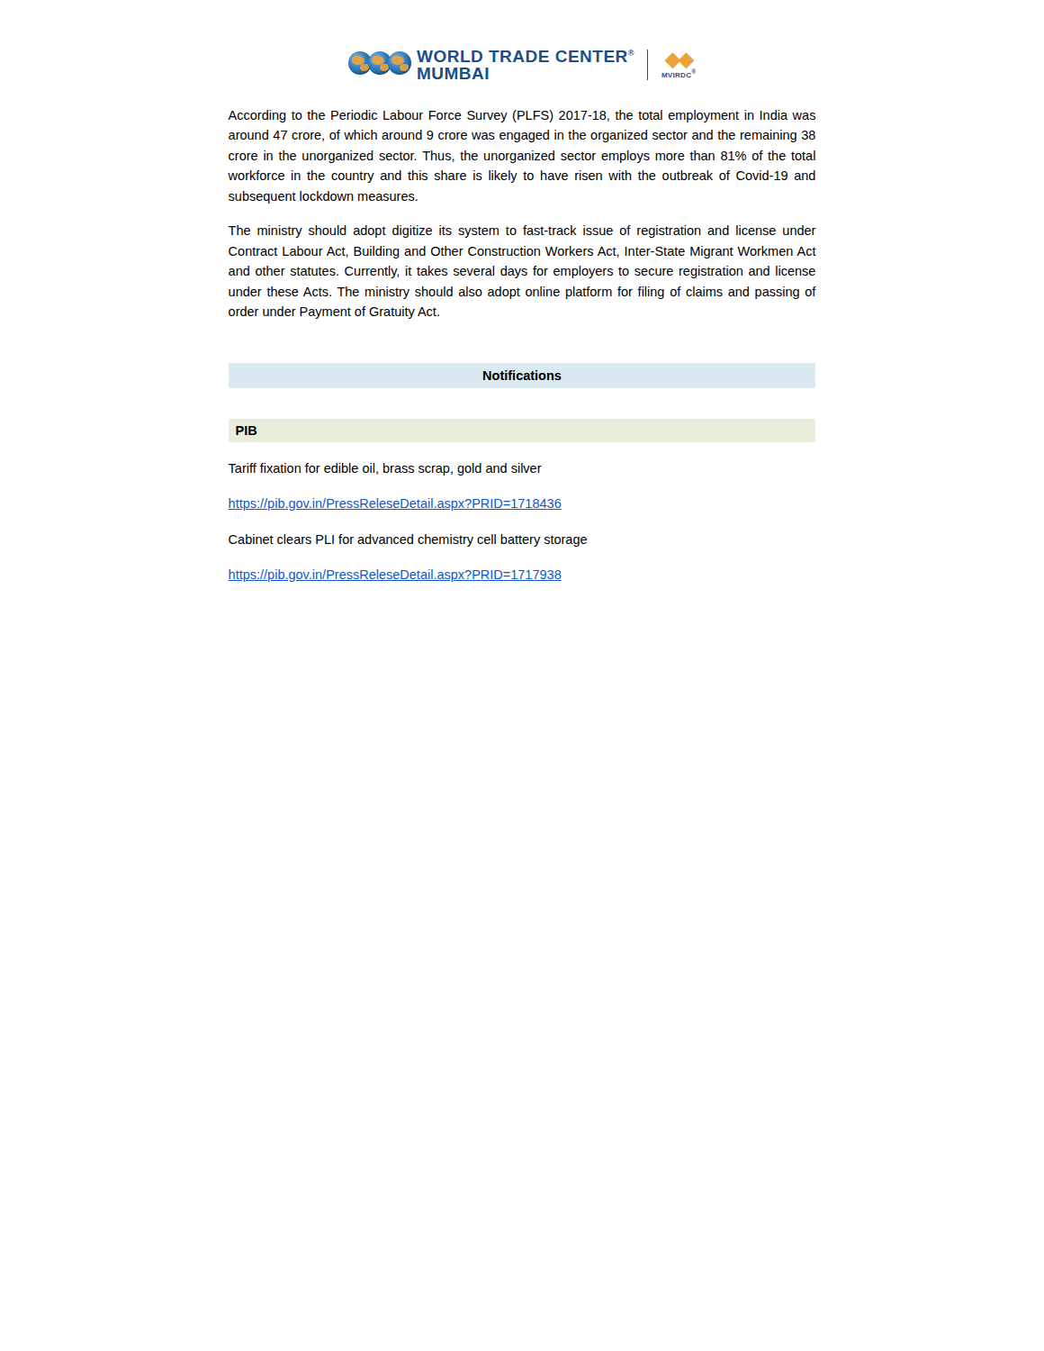WORLD TRADE CENTER®
MUMBAI ◆◆
MVIRDC®
According to the Periodic Labour Force Survey (PLFS) 2017-18, the total employment in India was around 47 crore, of which around 9 crore was engaged in the organized sector and the remaining 38 crore in the unorganized sector. Thus, the unorganized sector employs more than 81% of the total workforce in the country and this share is likely to have risen with the outbreak of Covid-19 and subsequent lockdown measures.
The ministry should adopt digitize its system to fast-track issue of registration and license under Contract Labour Act, Building and Other Construction Workers Act, Inter-State Migrant Workmen Act and other statutes. Currently, it takes several days for employers to secure registration and license under these Acts. The ministry should also adopt online platform for filing of claims and passing of order under Payment of Gratuity Act.
Notifications
PIB
Tariff fixation for edible oil, brass scrap, gold and silver
https://pib.gov.in/PressReleseDetail.aspx?PRID=1718436
Cabinet clears PLI for advanced chemistry cell battery storage
https://pib.gov.in/PressReleseDetail.aspx?PRID=1717938